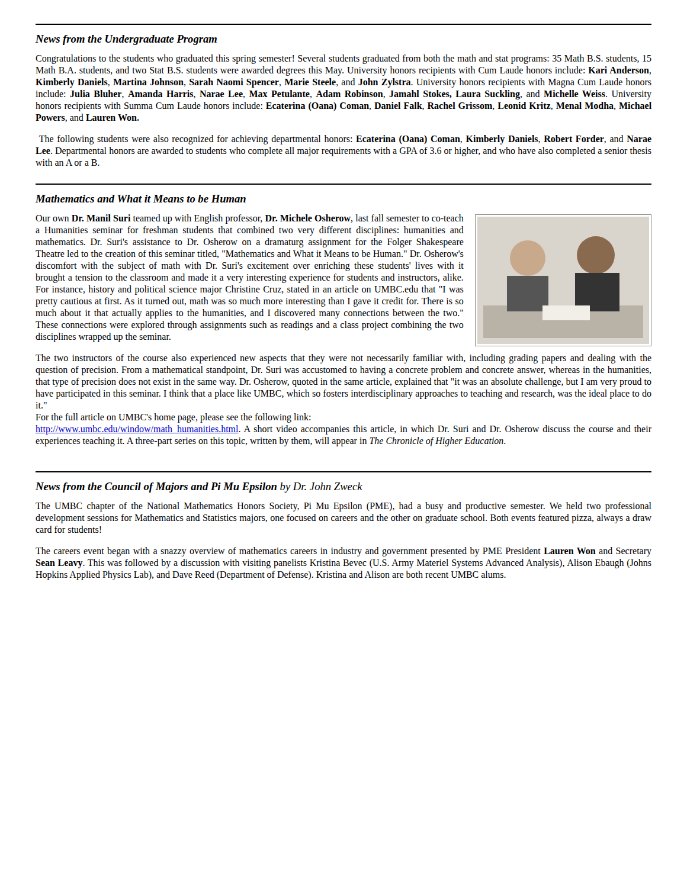News from the Undergraduate Program
Congratulations to the students who graduated this spring semester! Several students graduated from both the math and stat programs: 35 Math B.S. students, 15 Math B.A. students, and two Stat B.S. students were awarded degrees this May. University honors recipients with Cum Laude honors include: Kari Anderson, Kimberly Daniels, Martina Johnson, Sarah Naomi Spencer, Marie Steele, and John Zylstra. University honors recipients with Magna Cum Laude honors include: Julia Bluher, Amanda Harris, Narae Lee, Max Petulante, Adam Robinson, Jamahl Stokes, Laura Suckling, and Michelle Weiss. University honors recipients with Summa Cum Laude honors include: Ecaterina (Oana) Coman, Daniel Falk, Rachel Grissom, Leonid Kritz, Menal Modha, Michael Powers, and Lauren Won.
The following students were also recognized for achieving departmental honors: Ecaterina (Oana) Coman, Kimberly Daniels, Robert Forder, and Narae Lee. Departmental honors are awarded to students who complete all major requirements with a GPA of 3.6 or higher, and who have also completed a senior thesis with an A or a B.
Mathematics and What it Means to be Human
Our own Dr. Manil Suri teamed up with English professor, Dr. Michele Osherow, last fall semester to co-teach a Humanities seminar for freshman students that combined two very different disciplines: humanities and mathematics. Dr. Suri's assistance to Dr. Osherow on a dramaturg assignment for the Folger Shakespeare Theatre led to the creation of this seminar titled, "Mathematics and What it Means to be Human." Dr. Osherow's discomfort with the subject of math with Dr. Suri's excitement over enriching these students' lives with it brought a tension to the classroom and made it a very interesting experience for students and instructors, alike. For instance, history and political science major Christine Cruz, stated in an article on UMBC.edu that "I was pretty cautious at first. As it turned out, math was so much more interesting than I gave it credit for. There is so much about it that actually applies to the humanities, and I discovered many connections between the two." These connections were explored through assignments such as readings and a class project combining the two disciplines wrapped up the seminar.
The two instructors of the course also experienced new aspects that they were not necessarily familiar with, including grading papers and dealing with the question of precision. From a mathematical standpoint, Dr. Suri was accustomed to having a concrete problem and concrete answer, whereas in the humanities, that type of precision does not exist in the same way. Dr. Osherow, quoted in the same article, explained that "it was an absolute challenge, but I am very proud to have participated in this seminar. I think that a place like UMBC, which so fosters interdisciplinary approaches to teaching and research, was the ideal place to do it."
For the full article on UMBC's home page, please see the following link:
http://www.umbc.edu/window/math_humanities.html. A short video accompanies this article, in which Dr. Suri and Dr. Osherow discuss the course and their experiences teaching it. A three-part series on this topic, written by them, will appear in The Chronicle of Higher Education.
News from the Council of Majors and Pi Mu Epsilon by Dr. John Zweck
The UMBC chapter of the National Mathematics Honors Society, Pi Mu Epsilon (PME), had a busy and productive semester. We held two professional development sessions for Mathematics and Statistics majors, one focused on careers and the other on graduate school. Both events featured pizza, always a draw card for students!
The careers event began with a snazzy overview of mathematics careers in industry and government presented by PME President Lauren Won and Secretary Sean Leavy. This was followed by a discussion with visiting panelists Kristina Bevec (U.S. Army Materiel Systems Advanced Analysis), Alison Ebaugh (Johns Hopkins Applied Physics Lab), and Dave Reed (Department of Defense). Kristina and Alison are both recent UMBC alums.